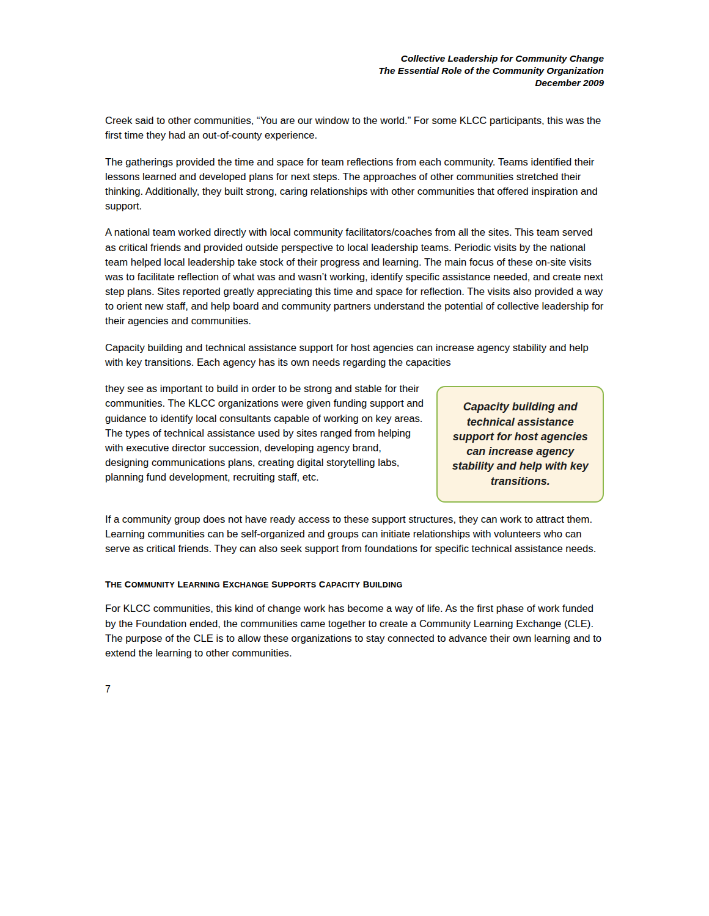Collective Leadership for Community Change
The Essential Role of the Community Organization
December 2009
Creek said to other communities, “You are our window to the world.” For some KLCC participants, this was the first time they had an out-of-county experience.
The gatherings provided the time and space for team reflections from each community. Teams identified their lessons learned and developed plans for next steps. The approaches of other communities stretched their thinking. Additionally, they built strong, caring relationships with other communities that offered inspiration and support.
A national team worked directly with local community facilitators/coaches from all the sites. This team served as critical friends and provided outside perspective to local leadership teams. Periodic visits by the national team helped local leadership take stock of their progress and learning. The main focus of these on-site visits was to facilitate reflection of what was and wasn’t working, identify specific assistance needed, and create next step plans. Sites reported greatly appreciating this time and space for reflection. The visits also provided a way to orient new staff, and help board and community partners understand the potential of collective leadership for their agencies and communities.
Capacity building and technical assistance support for host agencies can increase agency stability and help with key transitions. Each agency has its own needs regarding the capacities
Capacity building and technical assistance support for host agencies can increase agency stability and help with key transitions.
they see as important to build in order to be strong and stable for their communities. The KLCC organizations were given funding support and guidance to identify local consultants capable of working on key areas. The types of technical assistance used by sites ranged from helping with executive director succession, developing agency brand, designing communications plans, creating digital storytelling labs, planning fund development, recruiting staff, etc.
If a community group does not have ready access to these support structures, they can work to attract them. Learning communities can be self-organized and groups can initiate relationships with volunteers who can serve as critical friends. They can also seek support from foundations for specific technical assistance needs.
THE COMMUNITY LEARNING EXCHANGE SUPPORTS CAPACITY BUILDING
For KLCC communities, this kind of change work has become a way of life. As the first phase of work funded by the Foundation ended, the communities came together to create a Community Learning Exchange (CLE). The purpose of the CLE is to allow these organizations to stay connected to advance their own learning and to extend the learning to other communities.
7